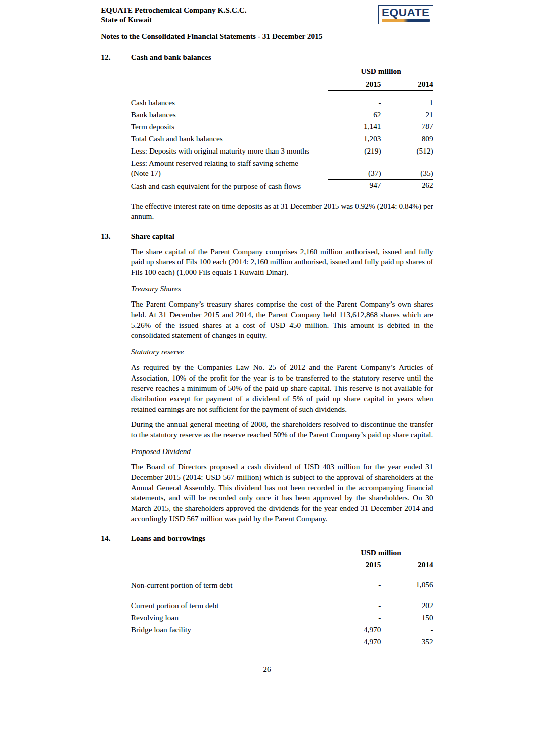EQUATE Petrochemical Company K.S.C.C.
State of Kuwait
EQUATE
Notes to the Consolidated Financial Statements - 31 December 2015
12.
Cash and bank balances
| | | USD million |
| | | 2015 | 2014 |
| Cash balances | | - | 1 |
| Bank balances | | 62 | 21 |
| Term deposits | | 1,141 | 787 |
| Total Cash and bank balances | | 1,203 | 809 |
| Less: Deposits with original maturity more than 3 months | | (219) | (512) |
| Less: Amount reserved relating to staff saving scheme (Note 17) | | (37) | (35) |
| Cash and cash equivalent for the purpose of cash flows | | 947 | 262 |
The effective interest rate on time deposits as at 31 December 2015 was 0.92% (2014: 0.84%) per annum.
13.
Share capital
The share capital of the Parent Company comprises 2,160 million authorised, issued and fully paid up shares of Fils 100 each (2014: 2,160 million authorised, issued and fully paid up shares of Fils 100 each) (1,000 Fils equals 1 Kuwaiti Dinar).
Treasury Shares
The Parent Company’s treasury shares comprise the cost of the Parent Company’s own shares held. At 31 December 2015 and 2014, the Parent Company held 113,612,868 shares which are 5.26% of the issued shares at a cost of USD 450 million. This amount is debited in the consolidated statement of changes in equity.
Statutory reserve
As required by the Companies Law No. 25 of 2012 and the Parent Company’s Articles of Association, 10% of the profit for the year is to be transferred to the statutory reserve until the reserve reaches a minimum of 50% of the paid up share capital. This reserve is not available for distribution except for payment of a dividend of 5% of paid up share capital in years when retained earnings are not sufficient for the payment of such dividends.
During the annual general meeting of 2008, the shareholders resolved to discontinue the transfer to the statutory reserve as the reserve reached 50% of the Parent Company’s paid up share capital.
Proposed Dividend
The Board of Directors proposed a cash dividend of USD 403 million for the year ended 31 December 2015 (2014: USD 567 million) which is subject to the approval of shareholders at the Annual General Assembly. This dividend has not been recorded in the accompanying financial statements, and will be recorded only once it has been approved by the shareholders. On 30 March 2015, the shareholders approved the dividends for the year ended 31 December 2014 and accordingly USD 567 million was paid by the Parent Company.
14.
Loans and borrowings
| | | USD million |
| | | 2015 | 2014 |
| Non-current portion of term debt | | - | 1,056 |
| Current portion of term debt | | - | 202 |
| Revolving loan | | - | 150 |
| Bridge loan facility | | 4,970 | - |
| | | 4,970 | 352 |
26